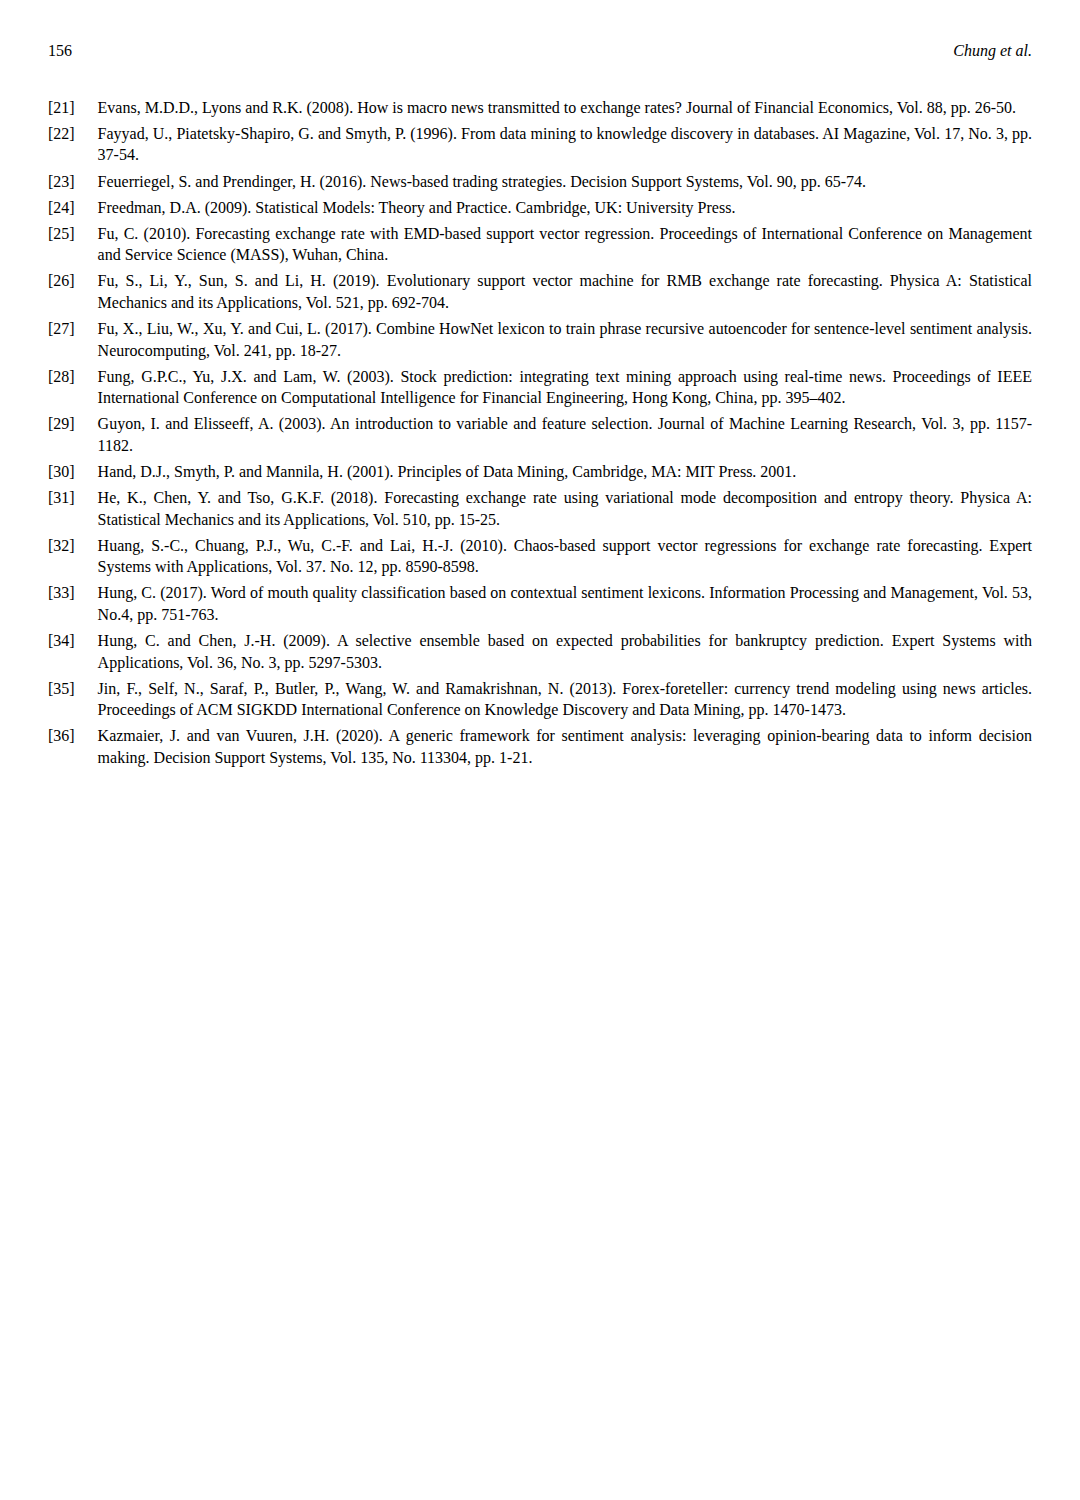156 Chung et al.
[21] Evans, M.D.D., Lyons and R.K. (2008). How is macro news transmitted to exchange rates? Journal of Financial Economics, Vol. 88, pp. 26-50.
[22] Fayyad, U., Piatetsky-Shapiro, G. and Smyth, P. (1996). From data mining to knowledge discovery in databases. AI Magazine, Vol. 17, No. 3, pp. 37-54.
[23] Feuerriegel, S. and Prendinger, H. (2016). News-based trading strategies. Decision Support Systems, Vol. 90, pp. 65-74.
[24] Freedman, D.A. (2009). Statistical Models: Theory and Practice. Cambridge, UK: University Press.
[25] Fu, C. (2010). Forecasting exchange rate with EMD-based support vector regression. Proceedings of International Conference on Management and Service Science (MASS), Wuhan, China.
[26] Fu, S., Li, Y., Sun, S. and Li, H. (2019). Evolutionary support vector machine for RMB exchange rate forecasting. Physica A: Statistical Mechanics and its Applications, Vol. 521, pp. 692-704.
[27] Fu, X., Liu, W., Xu, Y. and Cui, L. (2017). Combine HowNet lexicon to train phrase recursive autoencoder for sentence-level sentiment analysis. Neurocomputing, Vol. 241, pp. 18-27.
[28] Fung, G.P.C., Yu, J.X. and Lam, W. (2003). Stock prediction: integrating text mining approach using real-time news. Proceedings of IEEE International Conference on Computational Intelligence for Financial Engineering, Hong Kong, China, pp. 395–402.
[29] Guyon, I. and Elisseeff, A. (2003). An introduction to variable and feature selection. Journal of Machine Learning Research, Vol. 3, pp. 1157-1182.
[30] Hand, D.J., Smyth, P. and Mannila, H. (2001). Principles of Data Mining, Cambridge, MA: MIT Press. 2001.
[31] He, K., Chen, Y. and Tso, G.K.F. (2018). Forecasting exchange rate using variational mode decomposition and entropy theory. Physica A: Statistical Mechanics and its Applications, Vol. 510, pp. 15-25.
[32] Huang, S.-C., Chuang, P.J., Wu, C.-F. and Lai, H.-J. (2010). Chaos-based support vector regressions for exchange rate forecasting. Expert Systems with Applications, Vol. 37. No. 12, pp. 8590-8598.
[33] Hung, C. (2017). Word of mouth quality classification based on contextual sentiment lexicons. Information Processing and Management, Vol. 53, No.4, pp. 751-763.
[34] Hung, C. and Chen, J.-H. (2009). A selective ensemble based on expected probabilities for bankruptcy prediction. Expert Systems with Applications, Vol. 36, No. 3, pp. 5297-5303.
[35] Jin, F., Self, N., Saraf, P., Butler, P., Wang, W. and Ramakrishnan, N. (2013). Forex-foreteller: currency trend modeling using news articles. Proceedings of ACM SIGKDD International Conference on Knowledge Discovery and Data Mining, pp. 1470-1473.
[36] Kazmaier, J. and van Vuuren, J.H. (2020). A generic framework for sentiment analysis: leveraging opinion-bearing data to inform decision making. Decision Support Systems, Vol. 135, No. 113304, pp. 1-21.